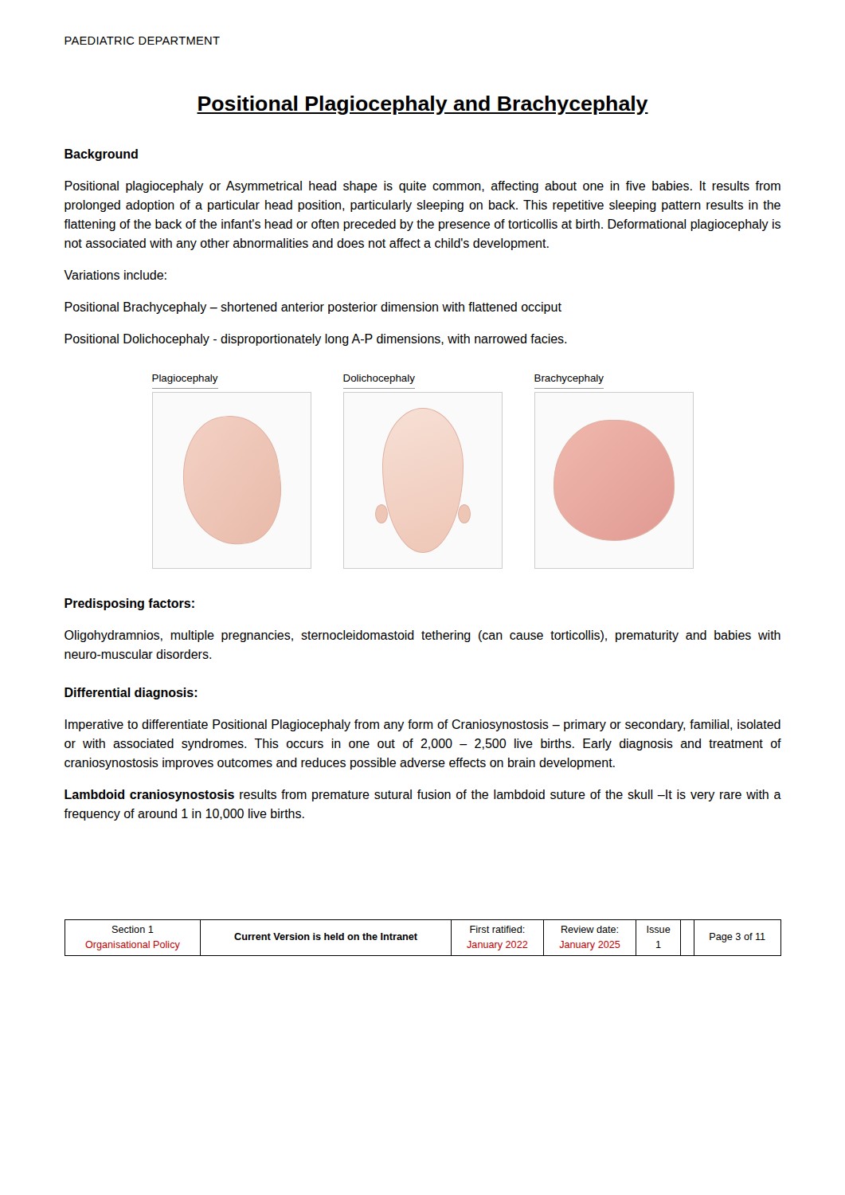PAEDIATRIC DEPARTMENT
Positional Plagiocephaly and Brachycephaly
Background
Positional plagiocephaly or Asymmetrical head shape is quite common, affecting about one in five babies. It results from prolonged adoption of a particular head position, particularly sleeping on back. This repetitive sleeping pattern results in the flattening of the back of the infant's head or often preceded by the presence of torticollis at birth. Deformational plagiocephaly is not associated with any other abnormalities and does not affect a child's development.
Variations include:
Positional Brachycephaly – shortened anterior posterior dimension with flattened occiput
Positional Dolichocephaly - disproportionately long A-P dimensions, with narrowed facies.
Plagiocephaly
Dolichocephaly
Brachycephaly
Predisposing factors:
Oligohydramnios, multiple pregnancies, sternocleidomastoid tethering (can cause torticollis), prematurity and babies with neuro-muscular disorders.
Differential diagnosis:
Imperative to differentiate Positional Plagiocephaly from any form of Craniosynostosis – primary or secondary, familial, isolated or with associated syndromes. This occurs in one out of 2,000 – 2,500 live births. Early diagnosis and treatment of craniosynostosis improves outcomes and reduces possible adverse effects on brain development.
Lambdoid craniosynostosis results from premature sutural fusion of the lambdoid suture of the skull –It is very rare with a frequency of around 1 in 10,000 live births.
| Section 1 Organisational Policy | Current Version is held on the Intranet | First ratified: January 2022 | Review date: January 2025 | Issue 1 | | Page 3 of 11 |